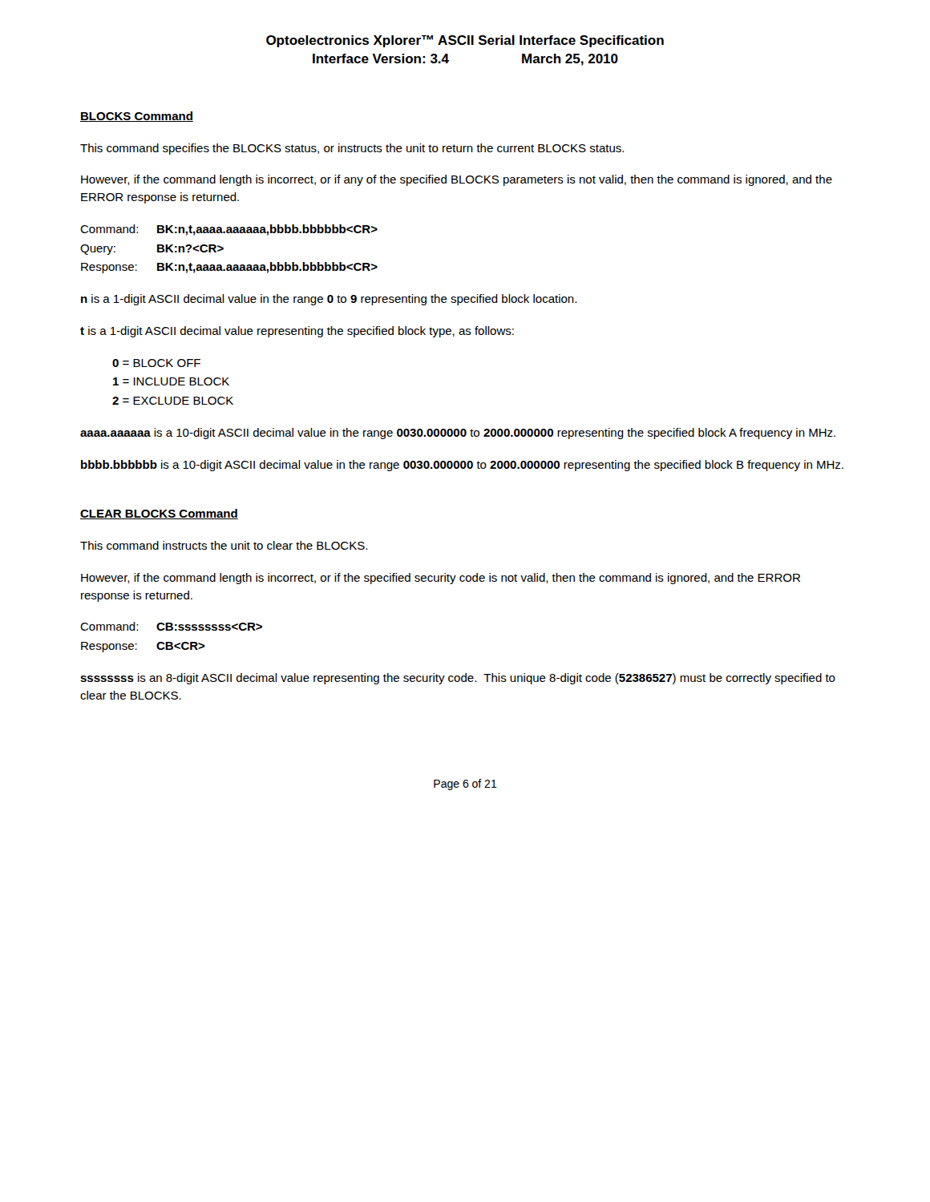Optoelectronics Xplorer™ ASCII Serial Interface Specification Interface Version: 3.4 March 25, 2010
BLOCKS Command
This command specifies the BLOCKS status, or instructs the unit to return the current BLOCKS status.
However, if the command length is incorrect, or if any of the specified BLOCKS parameters is not valid, then the command is ignored, and the ERROR response is returned.
Command: BK:n,t,aaaa.aaaaaa,bbbb.bbbbbb<CR>
Query: BK:n?<CR>
Response: BK:n,t,aaaa.aaaaaa,bbbb.bbbbbb<CR>
n is a 1-digit ASCII decimal value in the range 0 to 9 representing the specified block location.
t is a 1-digit ASCII decimal value representing the specified block type, as follows:
0 = BLOCK OFF
1 = INCLUDE BLOCK
2 = EXCLUDE BLOCK
aaaa.aaaaaa is a 10-digit ASCII decimal value in the range 0030.000000 to 2000.000000 representing the specified block A frequency in MHz.
bbbb.bbbbbb is a 10-digit ASCII decimal value in the range 0030.000000 to 2000.000000 representing the specified block B frequency in MHz.
CLEAR BLOCKS Command
This command instructs the unit to clear the BLOCKS.
However, if the command length is incorrect, or if the specified security code is not valid, then the command is ignored, and the ERROR response is returned.
Command: CB:ssssssss<CR>
Response: CB<CR>
ssssssss is an 8-digit ASCII decimal value representing the security code. This unique 8-digit code (52386527) must be correctly specified to clear the BLOCKS.
Page 6 of 21